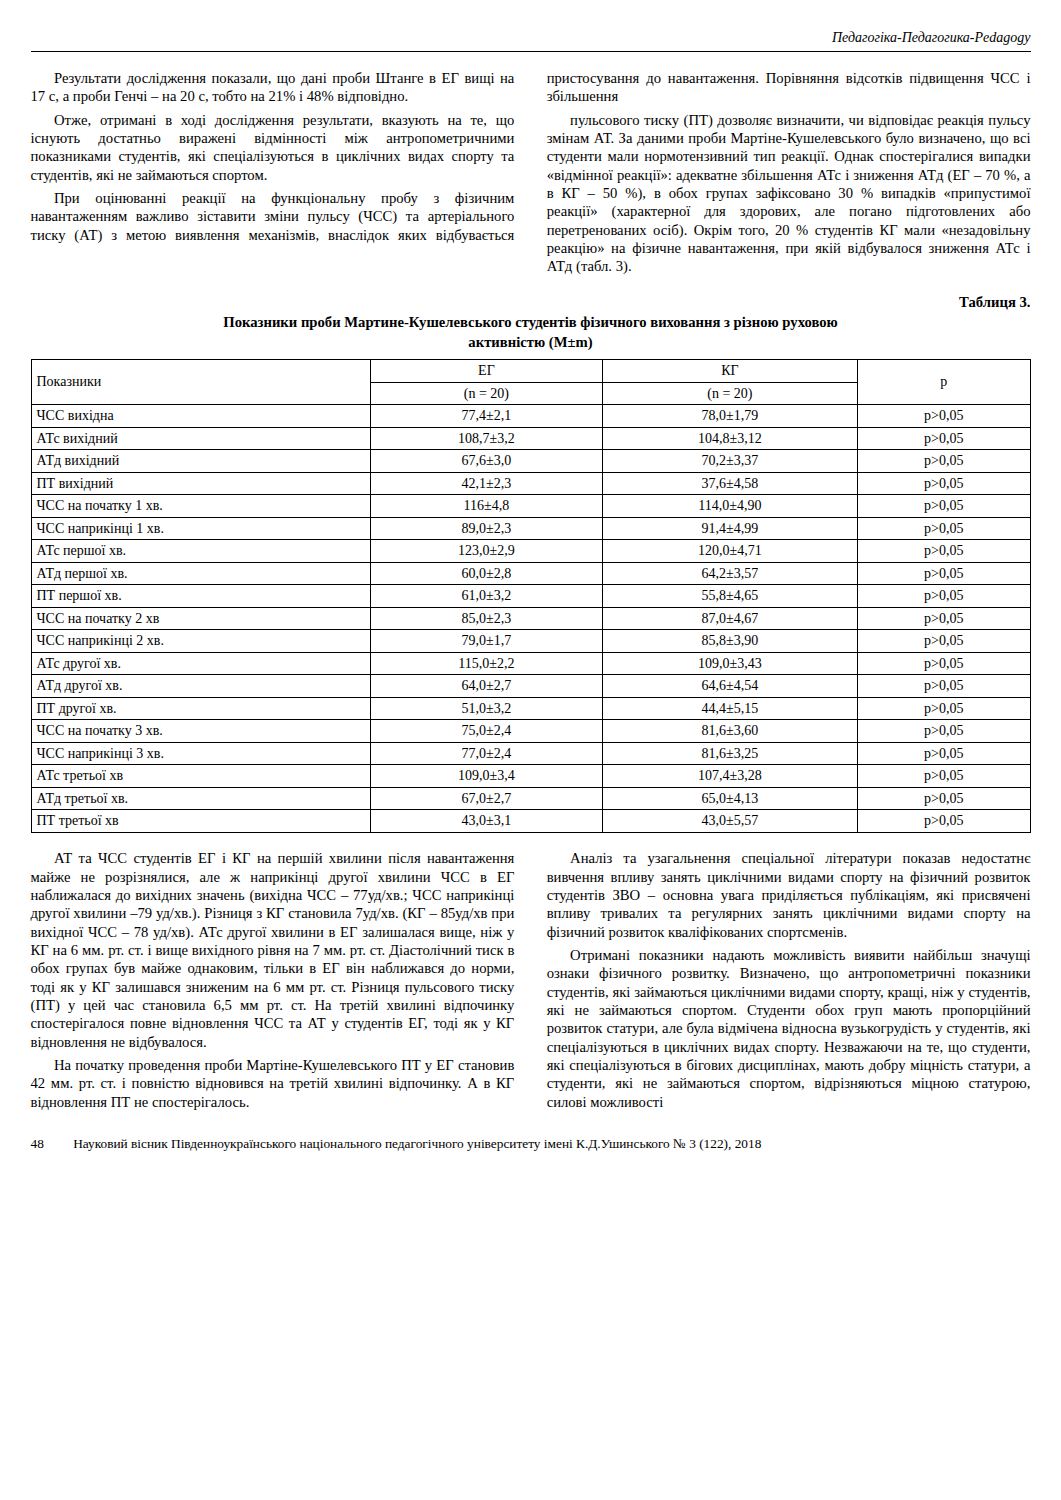Педагогіка-Педагогика-Pedagogy
Результати дослідження показали, що дані проби Штанге в ЕГ вищі на 17 с, а проби Генчі – на 20 с, тобто на 21% і 48% відповідно.
Отже, отримані в ході дослідження результати, вказують на те, що існують достатньо виражені відмінності між антропометричними показниками студентів, які спеціалізуються в циклічних видах спорту та студентів, які не займаються спортом.
При оцінюванні реакції на функціональну пробу з фізичним навантаженням важливо зіставити зміни пульсу (ЧСС) та артеріального тиску (АТ) з метою виявлення механізмів, внаслідок яких відбувається пристосування до навантаження. Порівняння відсотків підвищення ЧСС і збільшення
пульсового тиску (ПТ) дозволяє визначити, чи відповідає реакція пульсу змінам АТ. За даними проби Мартіне-Кушелевського було визначено, що всі студенти мали нормотензивний тип реакції. Однак спостерігалися випадки «відмінної реакції»: адекватне збільшення АТс і зниження АТд (ЕГ – 70 %, а в КГ – 50 %), в обох групах зафіксовано 30 % випадків «припустимої реакції» (характерної для здорових, але погано підготовлених або перетренованих осіб). Окрім того, 20 % студентів КГ мали «незадовільну реакцію» на фізичне навантаження, при якій відбувалося зниження АТс і АТд (табл. 3).
Таблиця 3.
Показники проби Мартине-Кушелевського студентів фізичного виховання з різною руховою
активністю (M±m)
| Показники | ЕГ | КГ | p |
| --- | --- | --- | --- |
| (n = 20) | (n = 20) |
| ЧСС вихідна | 77,4±2,1 | 78,0±1,79 | p>0,05 |
| АТс вихідний | 108,7±3,2 | 104,8±3,12 | p>0,05 |
| АТд вихідний | 67,6±3,0 | 70,2±3,37 | p>0,05 |
| ПТ вихідний | 42,1±2,3 | 37,6±4,58 | p>0,05 |
| ЧСС на початку 1 хв. | 116±4,8 | 114,0±4,90 | p>0,05 |
| ЧСС наприкінці 1 хв. | 89,0±2,3 | 91,4±4,99 | p>0,05 |
| АТс першої хв. | 123,0±2,9 | 120,0±4,71 | p>0,05 |
| АТд першої хв. | 60,0±2,8 | 64,2±3,57 | p>0,05 |
| ПТ першої хв. | 61,0±3,2 | 55,8±4,65 | p>0,05 |
| ЧСС на початку 2 хв | 85,0±2,3 | 87,0±4,67 | p>0,05 |
| ЧСС наприкінці 2 хв. | 79,0±1,7 | 85,8±3,90 | p>0,05 |
| АТс другої хв. | 115,0±2,2 | 109,0±3,43 | p>0,05 |
| АТд другої хв. | 64,0±2,7 | 64,6±4,54 | p>0,05 |
| ПТ другої хв. | 51,0±3,2 | 44,4±5,15 | p>0,05 |
| ЧСС на початку 3 хв. | 75,0±2,4 | 81,6±3,60 | p>0,05 |
| ЧСС наприкінці 3 хв. | 77,0±2,4 | 81,6±3,25 | p>0,05 |
| АТс третьої хв | 109,0±3,4 | 107,4±3,28 | p>0,05 |
| АТд третьої хв. | 67,0±2,7 | 65,0±4,13 | p>0,05 |
| ПТ третьої хв | 43,0±3,1 | 43,0±5,57 | p>0,05 |
АТ та ЧСС студентів ЕГ і КГ на першій хвилини після навантаження майже не розрізнялися, але ж наприкінці другої хвилини ЧСС в ЕГ наближалася до вихідних значень (вихідна ЧСС – 77уд/хв.; ЧСС наприкінці другої хвилини –79 уд/хв.). Різниця з КГ становила 7уд/хв. (КГ – 85уд/хв при вихідної ЧСС – 78 уд/хв). АТс другої хвилини в ЕГ залишалася вище, ніж у КГ на 6 мм. рт. ст. і вище вихідного рівня на 7 мм. рт. ст. Діастолічний тиск в обох групах був майже однаковим, тільки в ЕГ він наближався до норми, тоді як у КГ залишався зниженим на 6 мм рт. ст. Різниця пульсового тиску (ПТ) у цей час становила 6,5 мм рт. ст. На третій хвилині відпочинку спостерігалося повне відновлення ЧСС та АТ у студентів ЕГ, тоді як у КГ відновлення не відбувалося.
На початку проведення проби Мартіне-Кушелевського ПТ у ЕГ становив 42 мм. рт. ст. і повністю відновився на третій хвилині відпочинку. А в КГ відновлення ПТ не спостерігалось.
Аналіз та узагальнення спеціальної літератури показав недостатнє вивчення впливу занять циклічними видами спорту на фізичний розвиток студентів ЗВО – основна увага приділяється публікаціям, які присвячені впливу тривалих та регулярних занять циклічними видами спорту на фізичний розвиток кваліфікованих спортсменів.
Отримані показники надають можливість виявити найбільш значущі ознаки фізичного розвитку. Визначено, що антропометричні показники студентів, які займаються циклічними видами спорту, кращі, ніж у студентів, які не займаються спортом. Студенти обох груп мають пропорційний розвиток статури, але була відмічена відносна вузькогрудість у студентів, які спеціалізуються в циклічних видах спорту. Незважаючи на те, що студенти, які спеціалізуються в бігових дисциплінах, мають добру міцність статури, а студенти, які не займаються спортом, відрізняються міцною статурою, силові можливості
48 Науковий вісник Південноукраїнського національного педагогічного університету імені К.Д.Ушинського № 3 (122), 2018